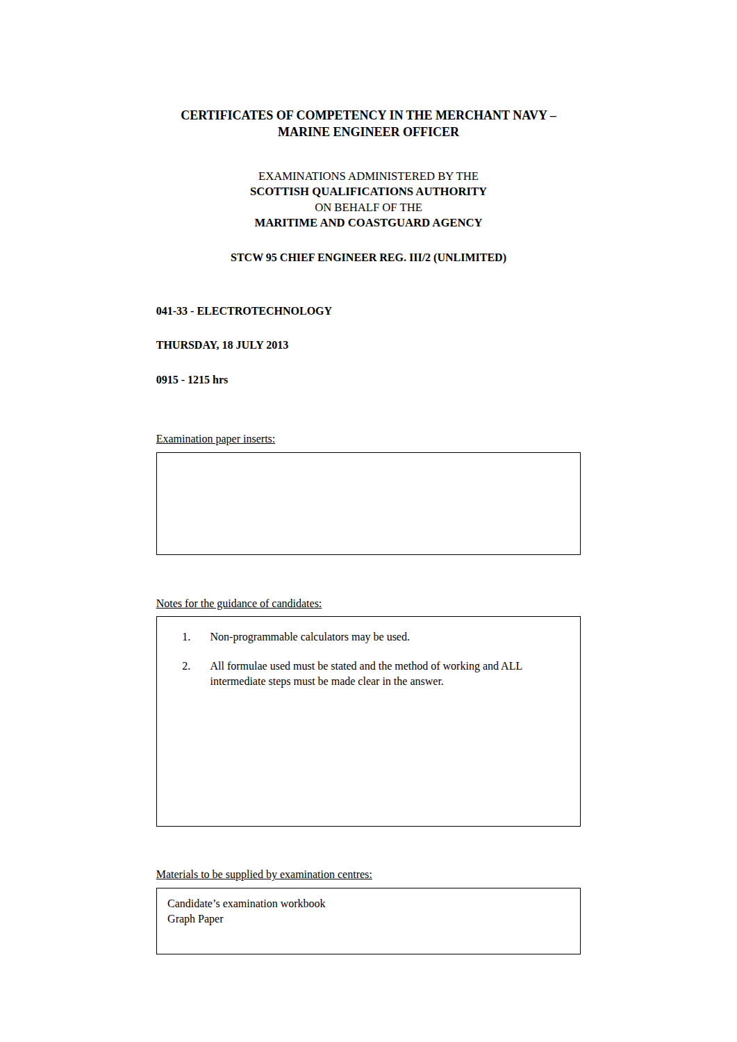CERTIFICATES OF COMPETENCY IN THE MERCHANT NAVY –
MARINE ENGINEER OFFICER
EXAMINATIONS ADMINISTERED BY THE
SCOTTISH QUALIFICATIONS AUTHORITY
ON BEHALF OF THE
MARITIME AND COASTGUARD AGENCY
STCW 95 CHIEF ENGINEER REG. III/2 (UNLIMITED)
041-33 - ELECTROTECHNOLOGY
THURSDAY, 18 JULY 2013
0915 - 1215 hrs
Examination paper inserts:
Notes for the guidance of candidates:
1. Non-programmable calculators may be used.
2. All formulae used must be stated and the method of working and ALL intermediate steps must be made clear in the answer.
Materials to be supplied by examination centres:
Candidate’s examination workbook
Graph Paper